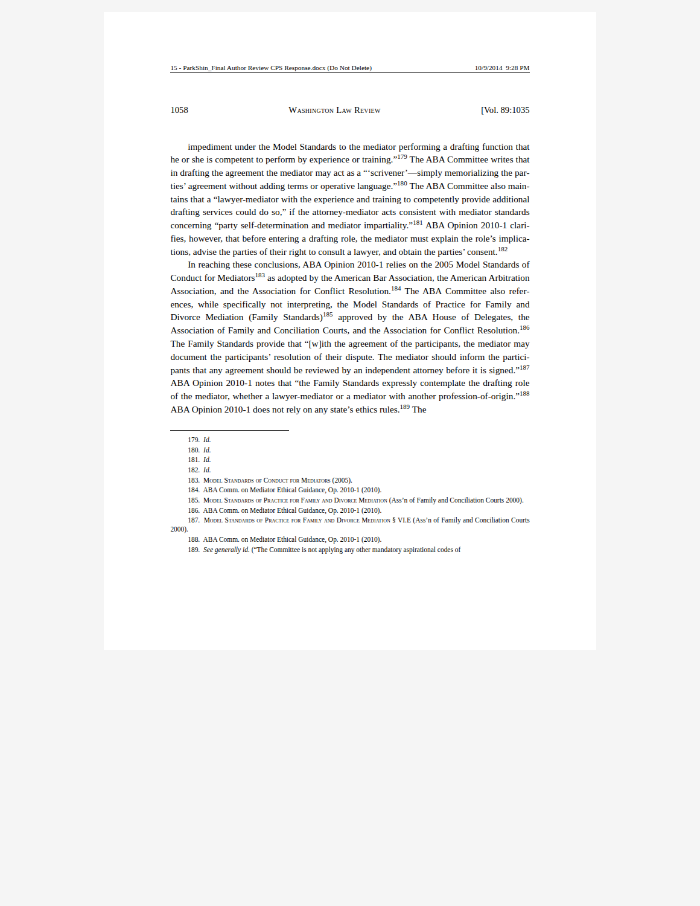15 - ParkShin_Final Author Review CPS Response.docx (Do Not Delete) 10/9/2014 9:28 PM
1058 Washington Law Review [Vol. 89:1035
impediment under the Model Standards to the mediator performing a drafting function that he or she is competent to perform by experience or training.”179 The ABA Committee writes that in drafting the agreement the mediator may act as a “‘scrivener’—simply memorializing the parties’ agreement without adding terms or operative language.”180 The ABA Committee also maintains that a “lawyer-mediator with the experience and training to competently provide additional drafting services could do so,” if the attorney-mediator acts consistent with mediator standards concerning “party self-determination and mediator impartiality.”181 ABA Opinion 2010-1 clarifies, however, that before entering a drafting role, the mediator must explain the role’s implications, advise the parties of their right to consult a lawyer, and obtain the parties’ consent.182
In reaching these conclusions, ABA Opinion 2010-1 relies on the 2005 Model Standards of Conduct for Mediators183 as adopted by the American Bar Association, the American Arbitration Association, and the Association for Conflict Resolution.184 The ABA Committee also references, while specifically not interpreting, the Model Standards of Practice for Family and Divorce Mediation (Family Standards)185 approved by the ABA House of Delegates, the Association of Family and Conciliation Courts, and the Association for Conflict Resolution.186 The Family Standards provide that “[w]ith the agreement of the participants, the mediator may document the participants’ resolution of their dispute. The mediator should inform the participants that any agreement should be reviewed by an independent attorney before it is signed.”187 ABA Opinion 2010-1 notes that “the Family Standards expressly contemplate the drafting role of the mediator, whether a lawyer-mediator or a mediator with another profession-of-origin.”188 ABA Opinion 2010-1 does not rely on any state’s ethics rules.189 The
179. Id.
180. Id.
181. Id.
182. Id.
183. Model Standards of Conduct for Mediators (2005).
184. ABA Comm. on Mediator Ethical Guidance, Op. 2010-1 (2010).
185. Model Standards of Practice for Family and Divorce Mediation (Ass’n of Family and Conciliation Courts 2000).
186. ABA Comm. on Mediator Ethical Guidance, Op. 2010-1 (2010).
187. Model Standards of Practice for Family and Divorce Mediation § VI.E (Ass’n of Family and Conciliation Courts 2000).
188. ABA Comm. on Mediator Ethical Guidance, Op. 2010-1 (2010).
189. See generally id. (“The Committee is not applying any other mandatory aspirational codes of